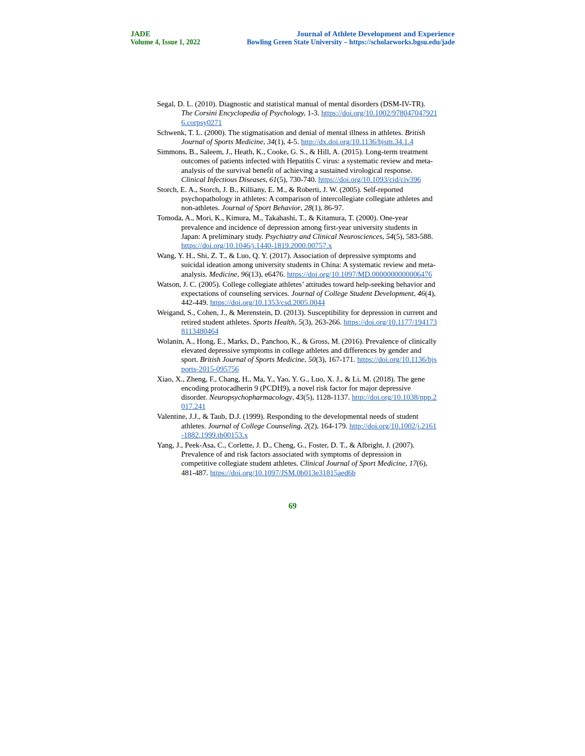JADE Journal of Athlete Development and Experience
Volume 4, Issue 1, 2022 Bowling Green State University – https://scholarworks.bgsu.edu/jade
Segal, D. L. (2010). Diagnostic and statistical manual of mental disorders (DSM-IV-TR). The Corsini Encyclopedia of Psychology, 1-3. https://doi.org/10.1002/9780470479216.corpsy0271
Schwenk, T. L. (2000). The stigmatisation and denial of mental illness in athletes. British Journal of Sports Medicine, 34(1), 4-5. http://dx.doi.org/10.1136/bjsm.34.1.4
Simmons, B., Saleem, J., Heath, K., Cooke, G. S., & Hill, A. (2015). Long-term treatment outcomes of patients infected with Hepatitis C virus: a systematic review and meta-analysis of the survival benefit of achieving a sustained virological response. Clinical Infectious Diseases, 61(5), 730-740. https://doi.org/10.1093/cid/civ396
Storch, E. A., Storch, J. B., Killiany, E. M., & Roberti, J. W. (2005). Self-reported psychopathology in athletes: A comparison of intercollegiate collegiate athletes and non-athletes. Journal of Sport Behavior, 28(1), 86-97.
Tomoda, A., Mori, K., Kimura, M., Takahashi, T., & Kitamura, T. (2000). One-year prevalence and incidence of depression among first-year university students in Japan: A preliminary study. Psychiatry and Clinical Neurosciences, 54(5), 583-588. https://doi.org/10.1046/j.1440-1819.2000.00757.x
Wang, Y. H., Shi, Z. T., & Luo, Q. Y. (2017). Association of depressive symptoms and suicidal ideation among university students in China: A systematic review and meta-analysis. Medicine, 96(13), e6476. https://doi.org/10.1097/MD.0000000000006476
Watson, J. C. (2005). College collegiate athletes’ attitudes toward help-seeking behavior and expectations of counseling services. Journal of College Student Development, 46(4), 442-449. https://doi.org/10.1353/csd.2005.0044
Weigand, S., Cohen, J., & Merenstein, D. (2013). Susceptibility for depression in current and retired student athletes. Sports Health, 5(3), 263-266. https://doi.org/10.1177/1941738113480464
Wolanin, A., Hong, E., Marks, D., Panchoo, K., & Gross, M. (2016). Prevalence of clinically elevated depressive symptoms in college athletes and differences by gender and sport. British Journal of Sports Medicine, 50(3), 167-171. https://doi.org/10.1136/bjsports-2015-095756
Xiao, X., Zheng, F., Chang, H., Ma, Y., Yao, Y. G., Luo, X. J., & Li, M. (2018). The gene encoding protocadherin 9 (PCDH9), a novel risk factor for major depressive disorder. Neuropsychopharmacology, 43(5), 1128-1137. http://doi.org/10.1038/npp.2017.241
Valentine, J.J., & Taub, D.J. (1999). Responding to the developmental needs of student athletes. Journal of College Counseling, 2(2), 164-179. http://doi.org/10.1002/j.2161-1882.1999.tb00153.x
Yang, J., Peek-Asa, C., Corlette, J. D., Cheng, G., Foster, D. T., & Albright, J. (2007). Prevalence of and risk factors associated with symptoms of depression in competitive collegiate student athletes. Clinical Journal of Sport Medicine, 17(6), 481-487. https://doi.org/10.1097/JSM.0b013e31815aed6b
69